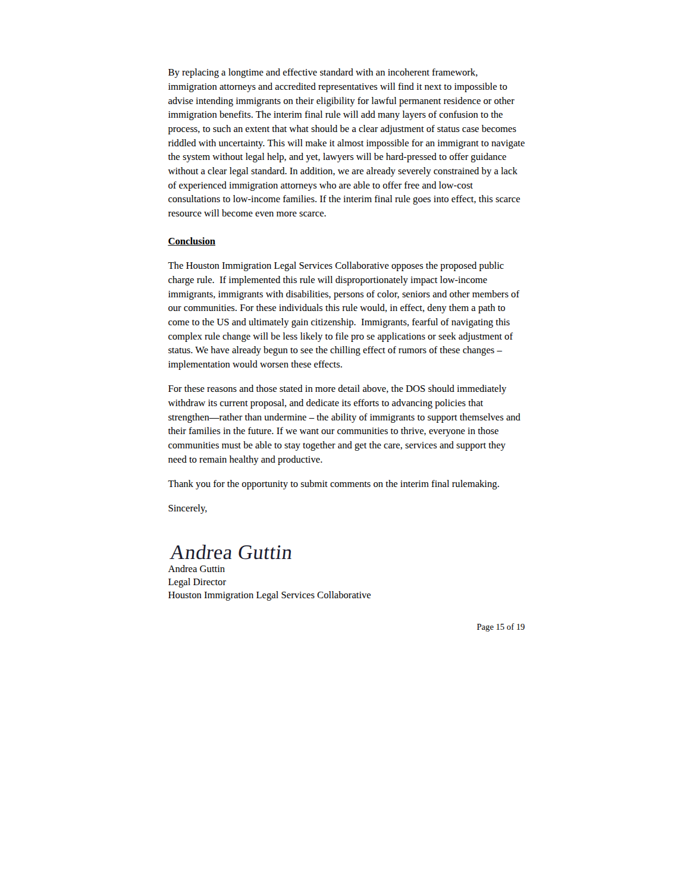By replacing a longtime and effective standard with an incoherent framework, immigration attorneys and accredited representatives will find it next to impossible to advise intending immigrants on their eligibility for lawful permanent residence or other immigration benefits. The interim final rule will add many layers of confusion to the process, to such an extent that what should be a clear adjustment of status case becomes riddled with uncertainty. This will make it almost impossible for an immigrant to navigate the system without legal help, and yet, lawyers will be hard-pressed to offer guidance without a clear legal standard. In addition, we are already severely constrained by a lack of experienced immigration attorneys who are able to offer free and low-cost consultations to low-income families. If the interim final rule goes into effect, this scarce resource will become even more scarce.
Conclusion
The Houston Immigration Legal Services Collaborative opposes the proposed public charge rule. If implemented this rule will disproportionately impact low-income immigrants, immigrants with disabilities, persons of color, seniors and other members of our communities. For these individuals this rule would, in effect, deny them a path to come to the US and ultimately gain citizenship. Immigrants, fearful of navigating this complex rule change will be less likely to file pro se applications or seek adjustment of status. We have already begun to see the chilling effect of rumors of these changes –implementation would worsen these effects.
For these reasons and those stated in more detail above, the DOS should immediately withdraw its current proposal, and dedicate its efforts to advancing policies that strengthen—rather than undermine – the ability of immigrants to support themselves and their families in the future. If we want our communities to thrive, everyone in those communities must be able to stay together and get the care, services and support they need to remain healthy and productive.
Thank you for the opportunity to submit comments on the interim final rulemaking.
Sincerely,
Andrea Guttin
Andrea Guttin
Legal Director
Houston Immigration Legal Services Collaborative
Page 15 of 19